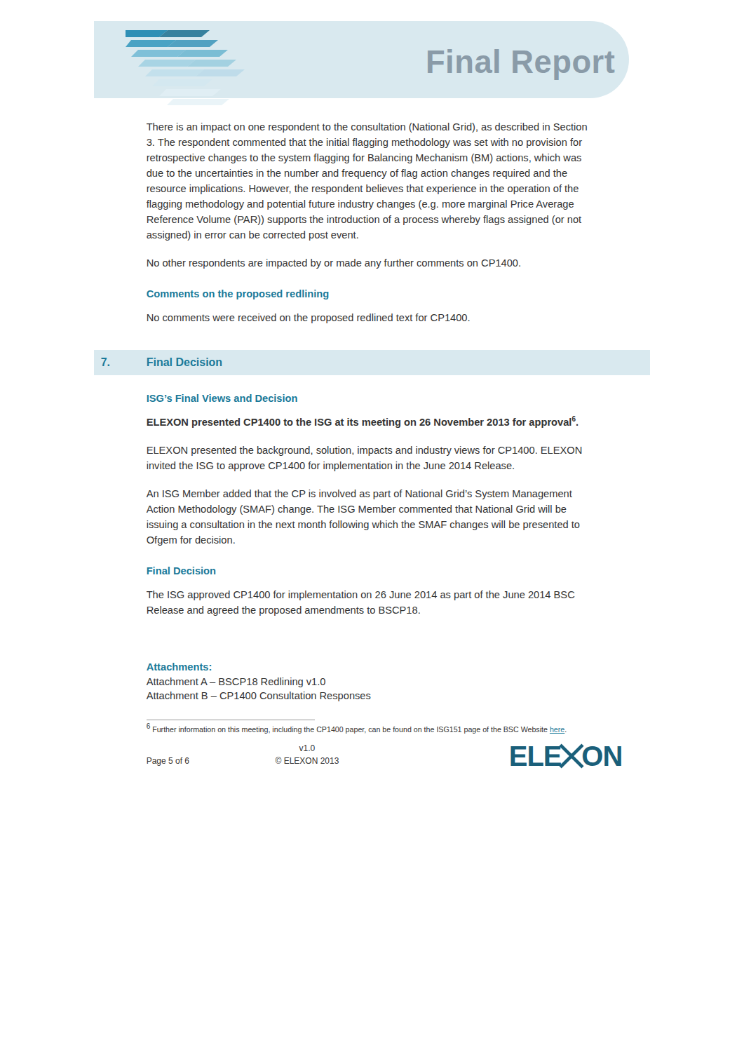Final Report
There is an impact on one respondent to the consultation (National Grid), as described in Section 3. The respondent commented that the initial flagging methodology was set with no provision for retrospective changes to the system flagging for Balancing Mechanism (BM) actions, which was due to the uncertainties in the number and frequency of flag action changes required and the resource implications. However, the respondent believes that experience in the operation of the flagging methodology and potential future industry changes (e.g. more marginal Price Average Reference Volume (PAR)) supports the introduction of a process whereby flags assigned (or not assigned) in error can be corrected post event.
No other respondents are impacted by or made any further comments on CP1400.
Comments on the proposed redlining
No comments were received on the proposed redlined text for CP1400.
7. Final Decision
ISG’s Final Views and Decision
ELEXON presented CP1400 to the ISG at its meeting on 26 November 2013 for approval6.
ELEXON presented the background, solution, impacts and industry views for CP1400. ELEXON invited the ISG to approve CP1400 for implementation in the June 2014 Release.
An ISG Member added that the CP is involved as part of National Grid’s System Management Action Methodology (SMAF) change. The ISG Member commented that National Grid will be issuing a consultation in the next month following which the SMAF changes will be presented to Ofgem for decision.
Final Decision
The ISG approved CP1400 for implementation on 26 June 2014 as part of the June 2014 BSC Release and agreed the proposed amendments to BSCP18.
Attachments:
Attachment A – BSCP18 Redlining v1.0
Attachment B – CP1400 Consultation Responses
6 Further information on this meeting, including the CP1400 paper, can be found on the ISG151 page of the BSC Website here.
Page 5 of 6
v1.0 © ELEXON 2013
ELE ON